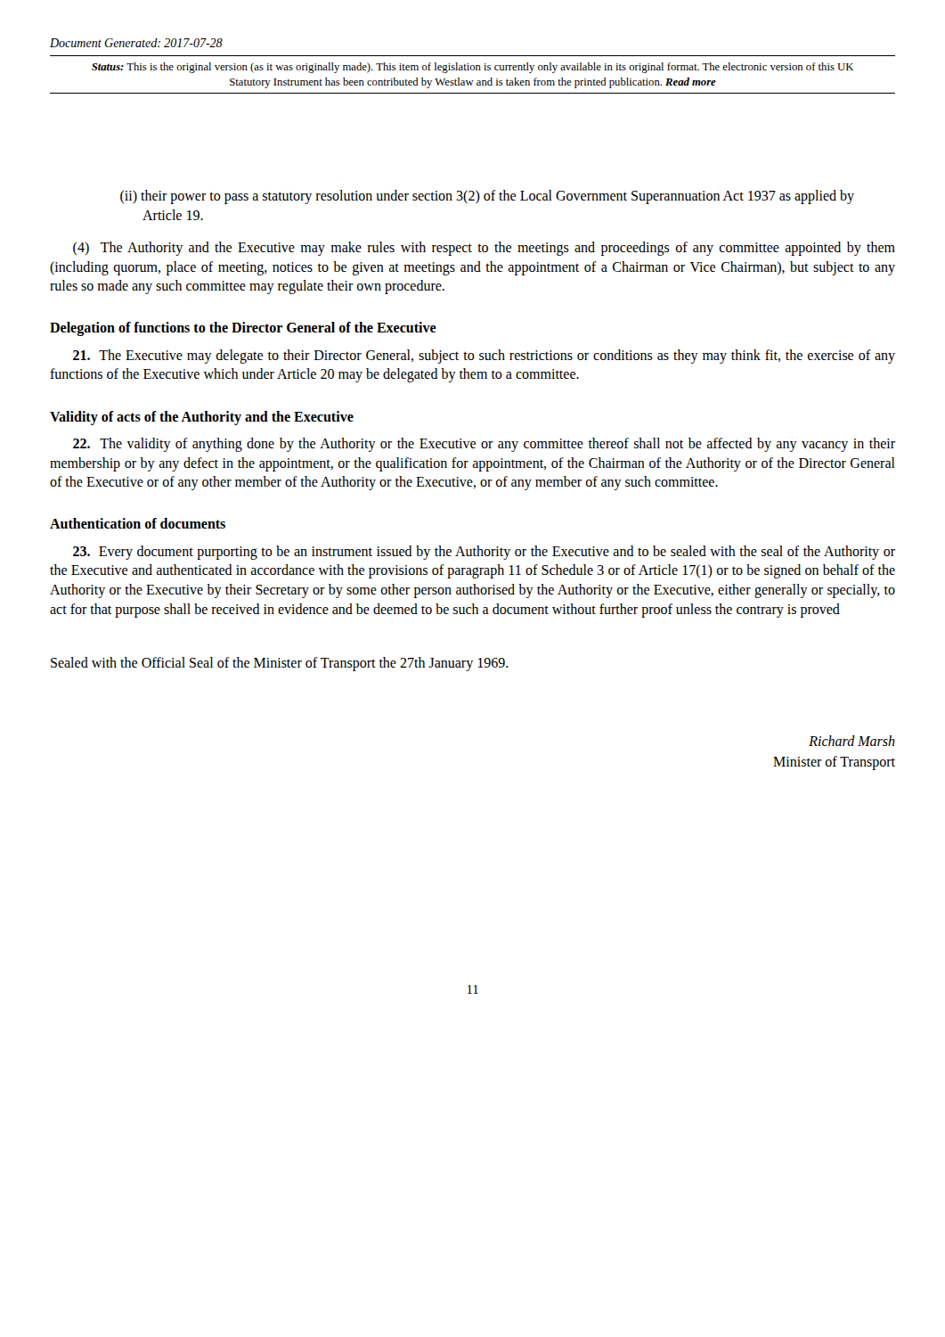Document Generated: 2017-07-28
Status: This is the original version (as it was originally made). This item of legislation is currently only available in its original format. The electronic version of this UK Statutory Instrument has been contributed by Westlaw and is taken from the printed publication. Read more
(ii) their power to pass a statutory resolution under section 3(2) of the Local Government Superannuation Act 1937 as applied by Article 19.
(4) The Authority and the Executive may make rules with respect to the meetings and proceedings of any committee appointed by them (including quorum, place of meeting, notices to be given at meetings and the appointment of a Chairman or Vice Chairman), but subject to any rules so made any such committee may regulate their own procedure.
Delegation of functions to the Director General of the Executive
21. The Executive may delegate to their Director General, subject to such restrictions or conditions as they may think fit, the exercise of any functions of the Executive which under Article 20 may be delegated by them to a committee.
Validity of acts of the Authority and the Executive
22. The validity of anything done by the Authority or the Executive or any committee thereof shall not be affected by any vacancy in their membership or by any defect in the appointment, or the qualification for appointment, of the Chairman of the Authority or of the Director General of the Executive or of any other member of the Authority or the Executive, or of any member of any such committee.
Authentication of documents
23. Every document purporting to be an instrument issued by the Authority or the Executive and to be sealed with the seal of the Authority or the Executive and authenticated in accordance with the provisions of paragraph 11 of Schedule 3 or of Article 17(1) or to be signed on behalf of the Authority or the Executive by their Secretary or by some other person authorised by the Authority or the Executive, either generally or specially, to act for that purpose shall be received in evidence and be deemed to be such a document without further proof unless the contrary is proved
Sealed with the Official Seal of the Minister of Transport the 27th January 1969.
Richard Marsh
Minister of Transport
11